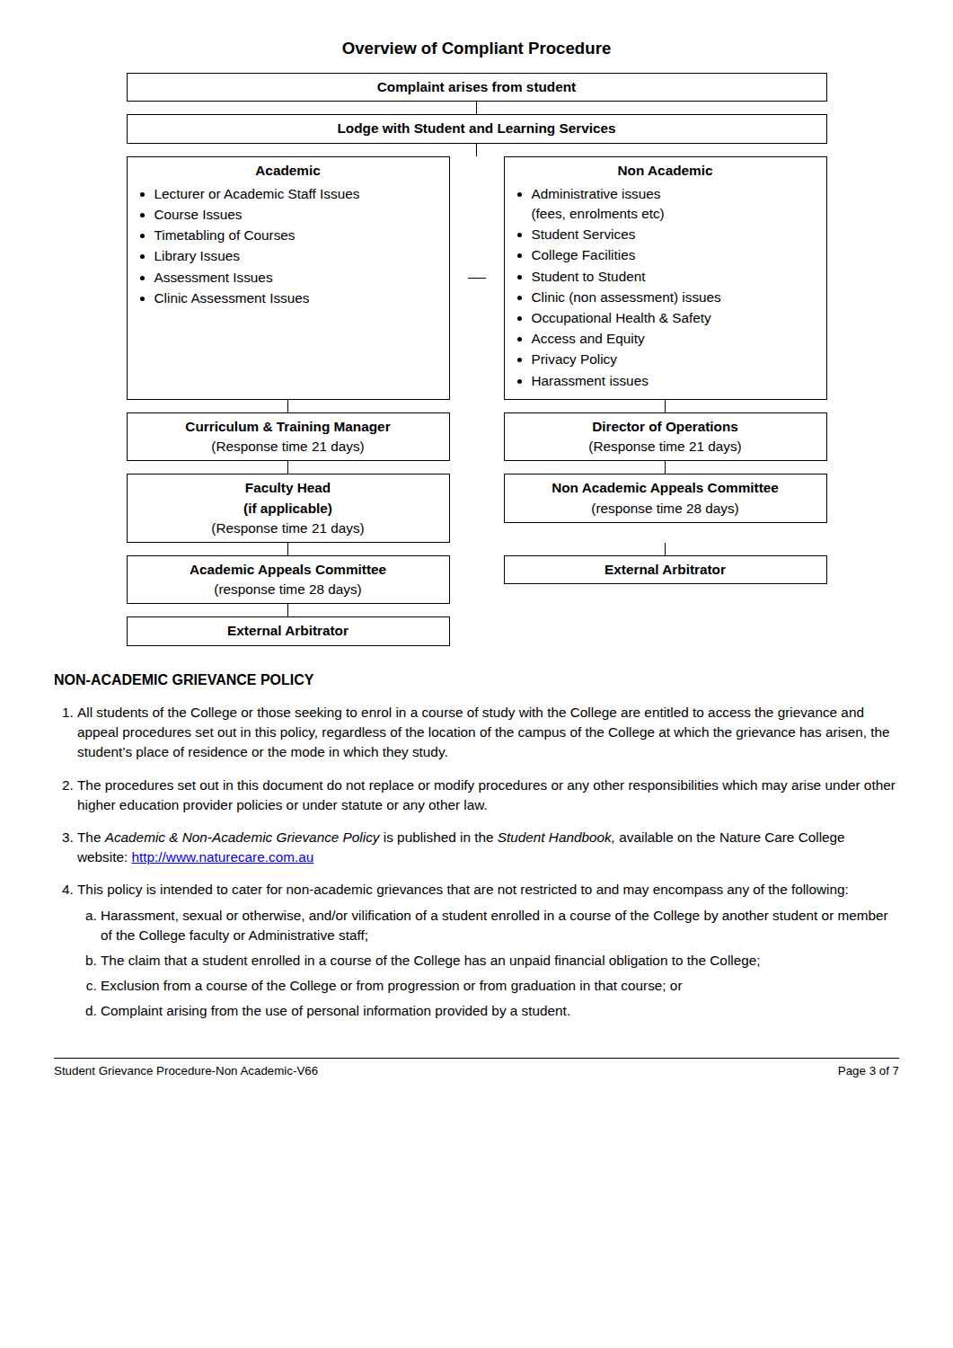Overview of Compliant Procedure
Complaint arises from student
Lodge with Student and Learning Services
Academic
Lecturer or Academic Staff Issues
Course Issues
Timetabling of Courses
Library Issues
Assessment Issues
Clinic Assessment Issues
Non Academic
Administrative issues
(fees, enrolments etc)
Student Services
College Facilities
Student to Student
Clinic (non assessment) issues
Occupational Health & Safety
Access and Equity
Privacy Policy
Harassment issues
Curriculum & Training Manager
(Response time 21 days)
Director of Operations
(Response time 21 days)
Faculty Head
(if applicable)
(Response time 21 days)
Non Academic Appeals Committee
(response time 28 days)
Academic Appeals Committee
(response time 28 days)
External Arbitrator
External Arbitrator
NON-ACADEMIC GRIEVANCE POLICY
All students of the College or those seeking to enrol in a course of study with the College are entitled to access the grievance and appeal procedures set out in this policy, regardless of the location of the campus of the College at which the grievance has arisen, the student’s place of residence or the mode in which they study.
The procedures set out in this document do not replace or modify procedures or any other responsibilities which may arise under other higher education provider policies or under statute or any other law.
The Academic & Non-Academic Grievance Policy is published in the Student Handbook, available on the Nature Care College website: http://www.naturecare.com.au
This policy is intended to cater for non-academic grievances that are not restricted to and may encompass any of the following:
Harassment, sexual or otherwise, and/or vilification of a student enrolled in a course of the College by another student or member of the College faculty or Administrative staff;
The claim that a student enrolled in a course of the College has an unpaid financial obligation to the College;
Exclusion from a course of the College or from progression or from graduation in that course; or
Complaint arising from the use of personal information provided by a student.
Student Grievance Procedure-Non Academic-V66 Page 3 of 7